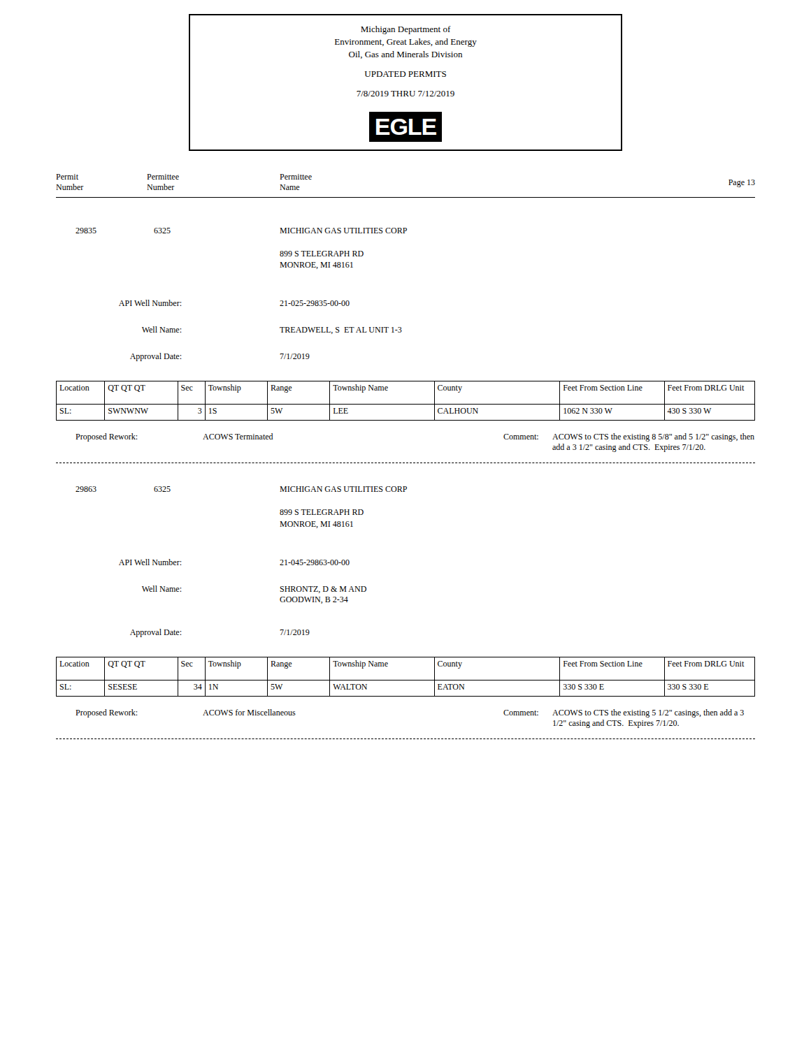Michigan Department of
Environment, Great Lakes, and Energy
Oil, Gas and Minerals Division
UPDATED PERMITS
7/8/2019 THRU 7/12/2019
EGLE
Permit
Number
Permittee
Number
Permittee
Name
Page 13
29835 6325 MICHIGAN GAS UTILITIES CORP
899 S TELEGRAPH RD
MONROE, MI 48161
API Well Number: 21-025-29835-00-00
Well Name: TREADWELL, S ET AL UNIT 1-3
Approval Date: 7/1/2019
| Location | QT QT QT | Sec | Township | Range | Township Name | County | Feet From Section Line | Feet From DRLG Unit |
| --- | --- | --- | --- | --- | --- | --- | --- | --- |
| SL: | SWNWNW | 3 | 1S | 5W | LEE | CALHOUN | 1062 N 330 W | 430 S 330 W |
Proposed Rework: ACOWS Terminated Comment: ACOWS to CTS the existing 8 5/8" and 5 1/2" casings, then add a 3 1/2" casing and CTS. Expires 7/1/20.
29863 6325 MICHIGAN GAS UTILITIES CORP
899 S TELEGRAPH RD
MONROE, MI 48161
API Well Number: 21-045-29863-00-00
Well Name: SHRONTZ, D & M AND
GOODWIN, B 2-34
Approval Date: 7/1/2019
| Location | QT QT QT | Sec | Township | Range | Township Name | County | Feet From Section Line | Feet From DRLG Unit |
| --- | --- | --- | --- | --- | --- | --- | --- | --- |
| SL: | SESESE | 34 | 1N | 5W | WALTON | EATON | 330 S 330 E | 330 S 330 E |
Proposed Rework: ACOWS for Miscellaneous Comment: ACOWS to CTS the existing 5 1/2" casings, then add a 3 1/2" casing and CTS. Expires 7/1/20.